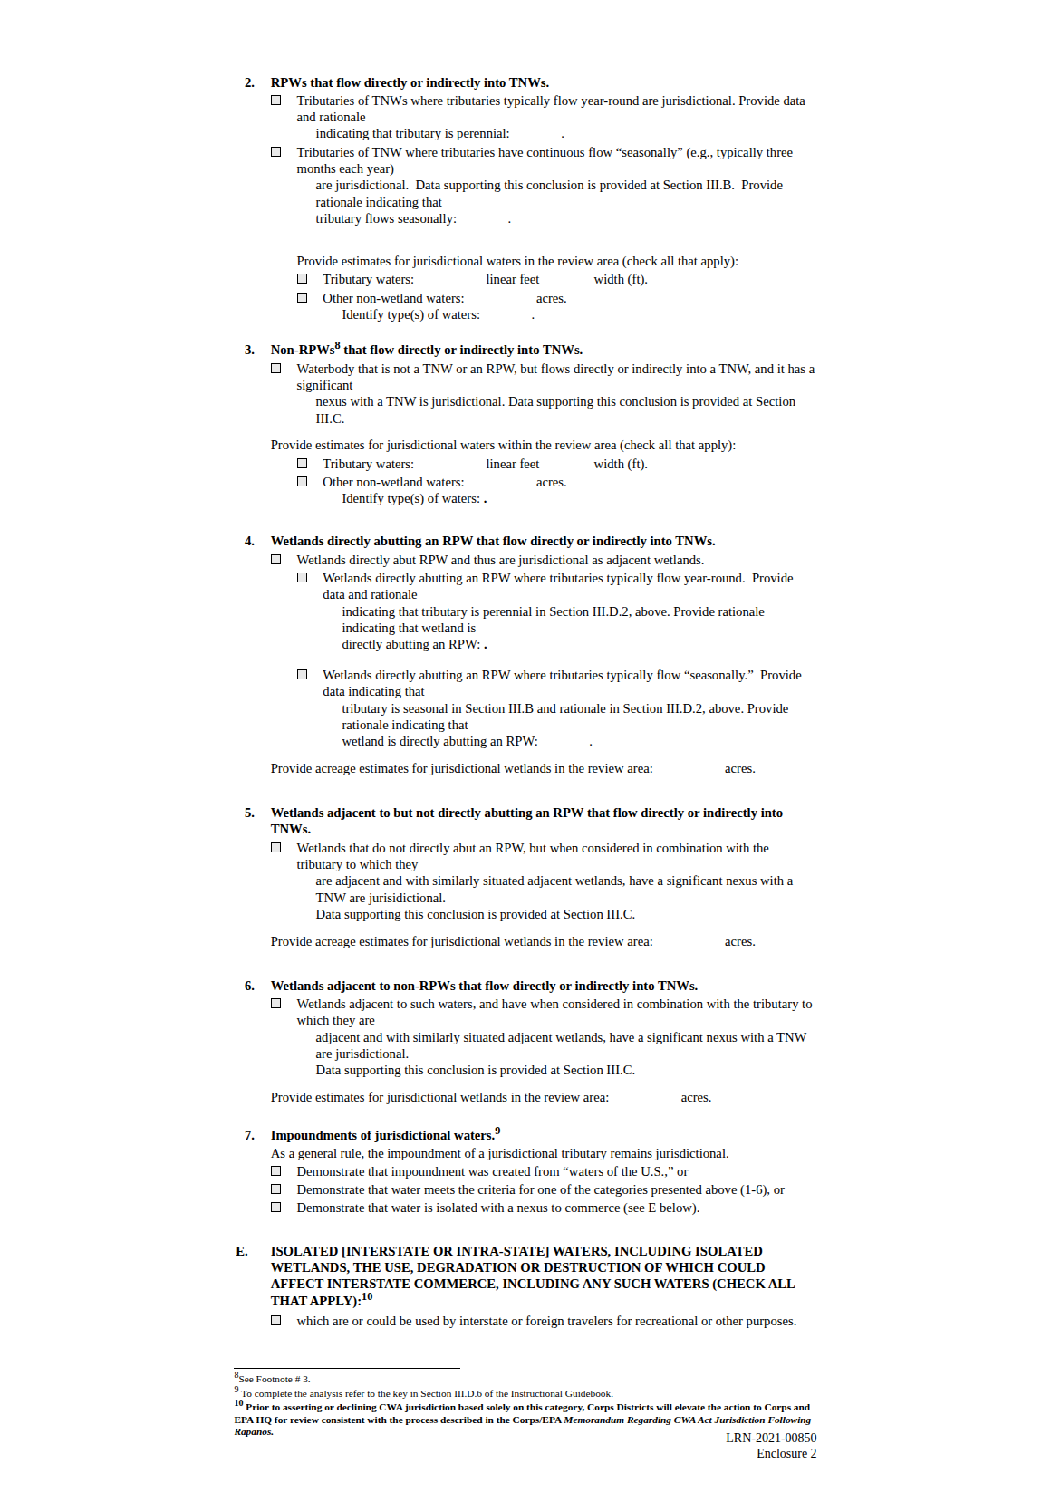2.
RPWs that flow directly or indirectly into TNWs.
Tributaries of TNWs where tributaries typically flow year-round are jurisdictional. Provide data and rationale indicating that tributary is perennial: .
Tributaries of TNW where tributaries have continuous flow “seasonally” (e.g., typically three months each year) are jurisdictional. Data supporting this conclusion is provided at Section III.B. Provide rationale indicating that tributary flows seasonally: .
Provide estimates for jurisdictional waters in the review area (check all that apply):
Tributary waters: linear feet width (ft).
Other non-wetland waters: acres. Identify type(s) of waters: .
3.
Non-RPWs8 that flow directly or indirectly into TNWs.
Waterbody that is not a TNW or an RPW, but flows directly or indirectly into a TNW, and it has a significant nexus with a TNW is jurisdictional. Data supporting this conclusion is provided at Section III.C.
Provide estimates for jurisdictional waters within the review area (check all that apply):
Tributary waters: linear feet width (ft).
Other non-wetland waters: acres. Identify type(s) of waters: .
4.
Wetlands directly abutting an RPW that flow directly or indirectly into TNWs.
Wetlands directly abut RPW and thus are jurisdictional as adjacent wetlands.
Wetlands directly abutting an RPW where tributaries typically flow year-round. Provide data and rationale indicating that tributary is perennial in Section III.D.2, above. Provide rationale indicating that wetland is directly abutting an RPW: .
Wetlands directly abutting an RPW where tributaries typically flow “seasonally.” Provide data indicating that tributary is seasonal in Section III.B and rationale in Section III.D.2, above. Provide rationale indicating that wetland is directly abutting an RPW: .
Provide acreage estimates for jurisdictional wetlands in the review area: acres.
5.
Wetlands adjacent to but not directly abutting an RPW that flow directly or indirectly into TNWs.
Wetlands that do not directly abut an RPW, but when considered in combination with the tributary to which they are adjacent and with similarly situated adjacent wetlands, have a significant nexus with a TNW are jurisidictional. Data supporting this conclusion is provided at Section III.C.
Provide acreage estimates for jurisdictional wetlands in the review area: acres.
6.
Wetlands adjacent to non-RPWs that flow directly or indirectly into TNWs.
Wetlands adjacent to such waters, and have when considered in combination with the tributary to which they are adjacent and with similarly situated adjacent wetlands, have a significant nexus with a TNW are jurisdictional. Data supporting this conclusion is provided at Section III.C.
Provide estimates for jurisdictional wetlands in the review area: acres.
7.
Impoundments of jurisdictional waters.9
As a general rule, the impoundment of a jurisdictional tributary remains jurisdictional.
Demonstrate that impoundment was created from “waters of the U.S.,” or
Demonstrate that water meets the criteria for one of the categories presented above (1-6), or
Demonstrate that water is isolated with a nexus to commerce (see E below).
E.
ISOLATED [INTERSTATE OR INTRA-STATE] WATERS, INCLUDING ISOLATED WETLANDS, THE USE, DEGRADATION OR DESTRUCTION OF WHICH COULD AFFECT INTERSTATE COMMERCE, INCLUDING ANY SUCH WATERS (CHECK ALL THAT APPLY):10
which are or could be used by interstate or foreign travelers for recreational or other purposes.
8See Footnote # 3.
9 To complete the analysis refer to the key in Section III.D.6 of the Instructional Guidebook.
10 Prior to asserting or declining CWA jurisdiction based solely on this category, Corps Districts will elevate the action to Corps and EPA HQ for review consistent with the process described in the Corps/EPA Memorandum Regarding CWA Act Jurisdiction Following Rapanos.
LRN-2021-00850
Enclosure 2